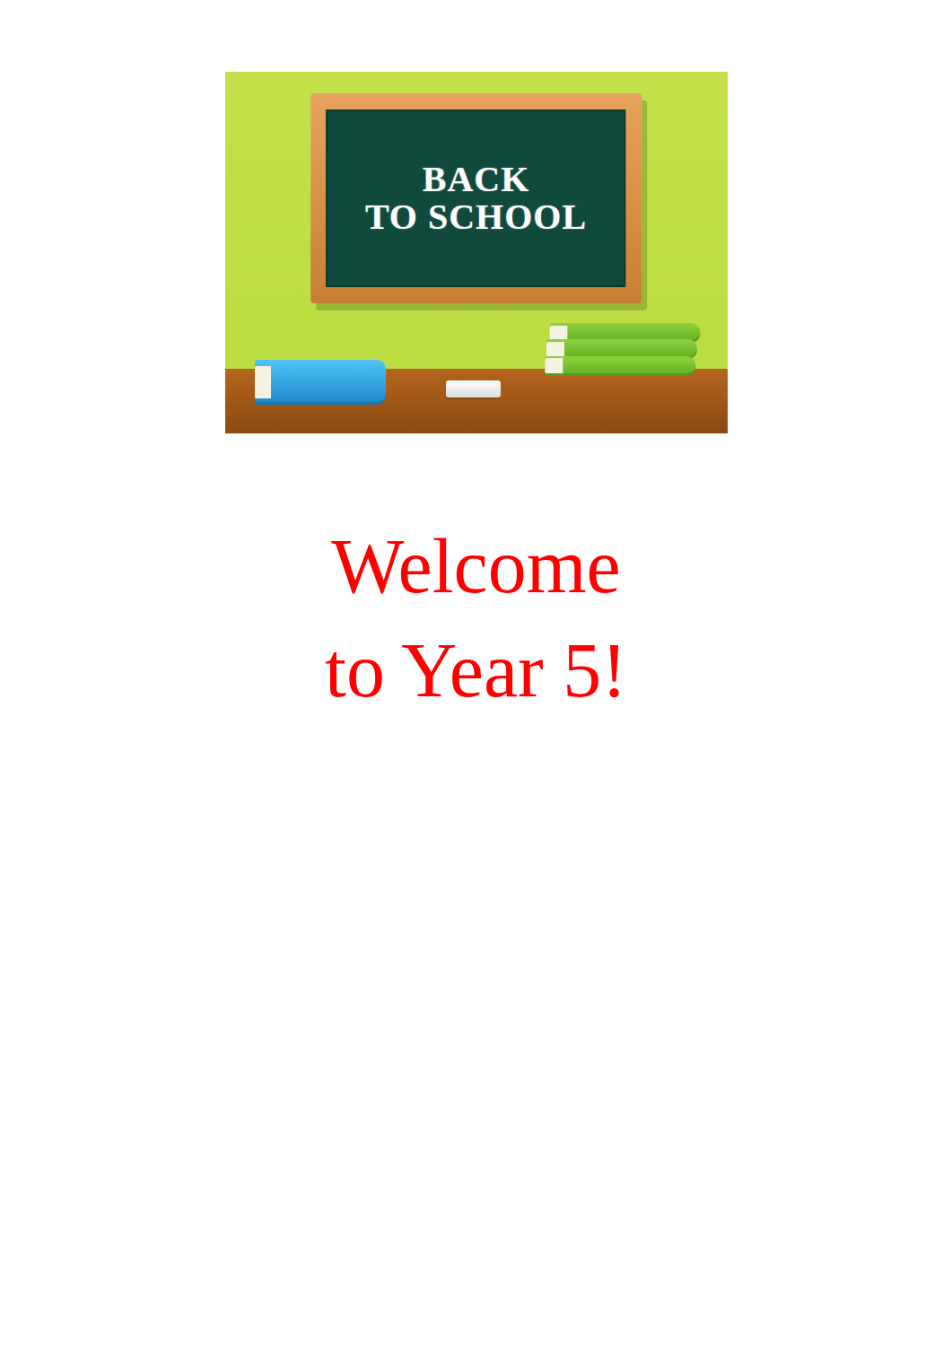Back
to School
Welcome to Year 5!